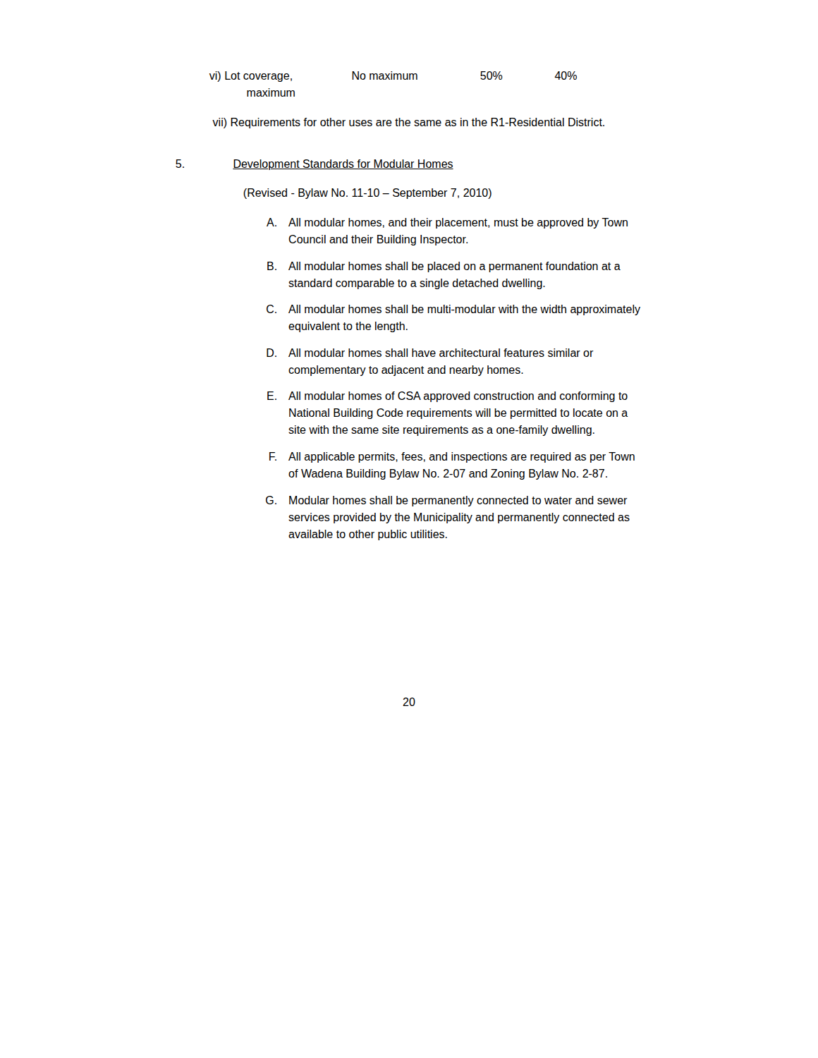vi) Lot coverage,
No maximum
50%
40%
maximum
vii) Requirements for other uses are the same as in the R1-Residential District.
5.
Development Standards for Modular Homes
(Revised - Bylaw No. 11-10 – September 7, 2010)
All modular homes, and their placement, must be approved by Town Council and their Building Inspector.
All modular homes shall be placed on a permanent foundation at a standard comparable to a single detached dwelling.
All modular homes shall be multi-modular with the width approximately equivalent to the length.
All modular homes shall have architectural features similar or complementary to adjacent and nearby homes.
All modular homes of CSA approved construction and conforming to National Building Code requirements will be permitted to locate on a site with the same site requirements as a one-family dwelling.
All applicable permits, fees, and inspections are required as per Town of Wadena Building Bylaw No. 2-07 and Zoning Bylaw No. 2-87.
Modular homes shall be permanently connected to water and sewer services provided by the Municipality and permanently connected as available to other public utilities.
20